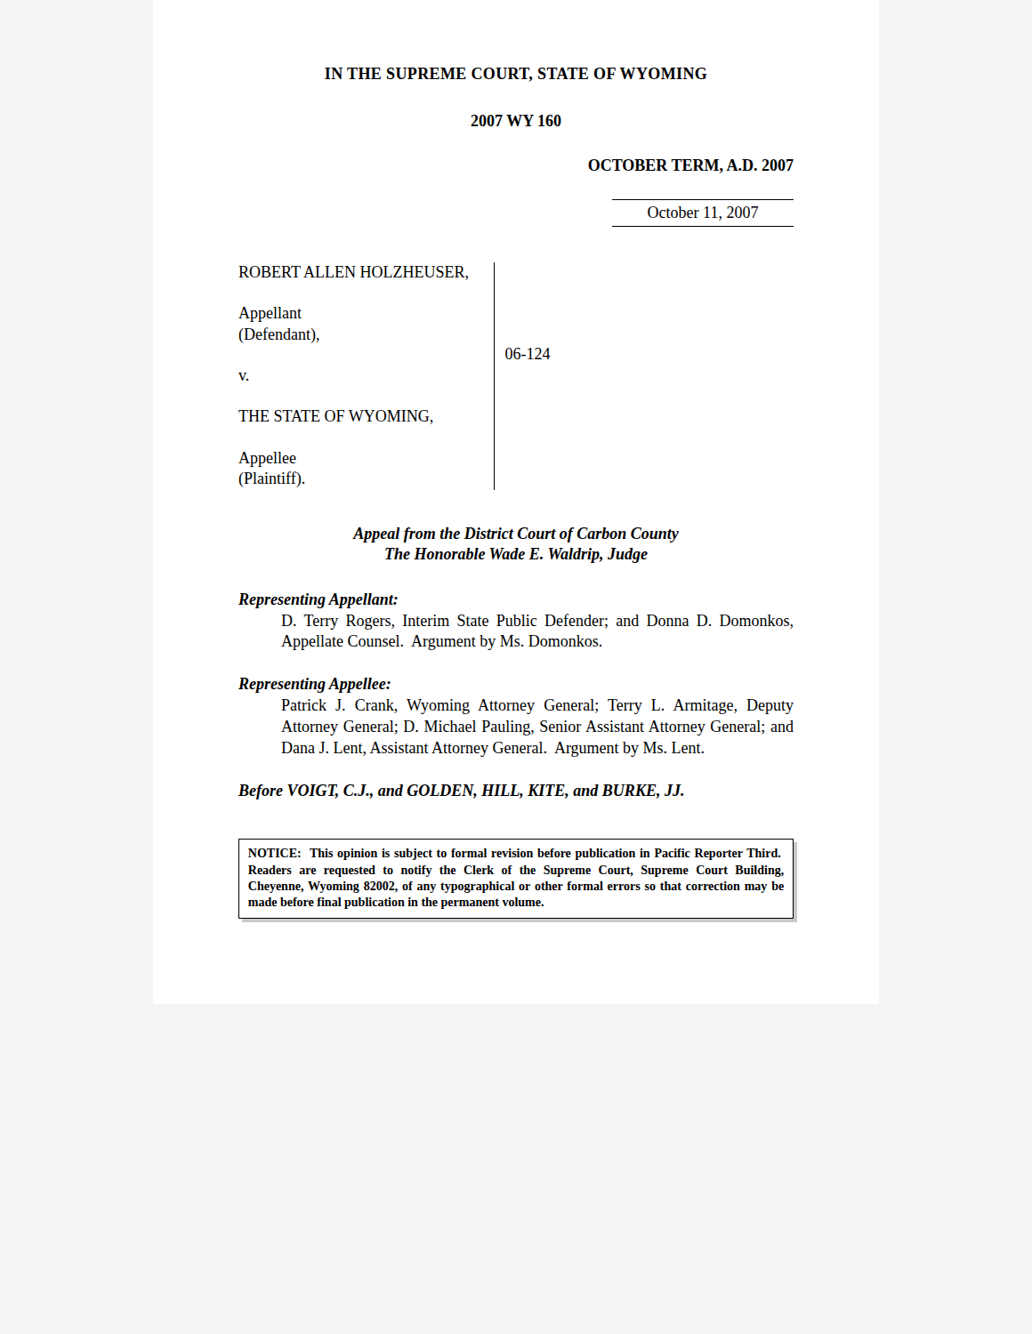IN THE SUPREME COURT, STATE OF WYOMING
2007 WY 160
OCTOBER TERM, A.D. 2007
October 11, 2007
| ROBERT ALLEN HOLZHEUSER, Appellant (Defendant), v. THE STATE OF WYOMING, Appellee (Plaintiff). | | 06-124 |
Appeal from the District Court of Carbon County
The Honorable Wade E. Waldrip, Judge
Representing Appellant:
D. Terry Rogers, Interim State Public Defender; and Donna D. Domonkos, Appellate Counsel. Argument by Ms. Domonkos.
Representing Appellee:
Patrick J. Crank, Wyoming Attorney General; Terry L. Armitage, Deputy Attorney General; D. Michael Pauling, Senior Assistant Attorney General; and Dana J. Lent, Assistant Attorney General. Argument by Ms. Lent.
Before VOIGT, C.J., and GOLDEN, HILL, KITE, and BURKE, JJ.
NOTICE: This opinion is subject to formal revision before publication in Pacific Reporter Third. Readers are requested to notify the Clerk of the Supreme Court, Supreme Court Building, Cheyenne, Wyoming 82002, of any typographical or other formal errors so that correction may be made before final publication in the permanent volume.